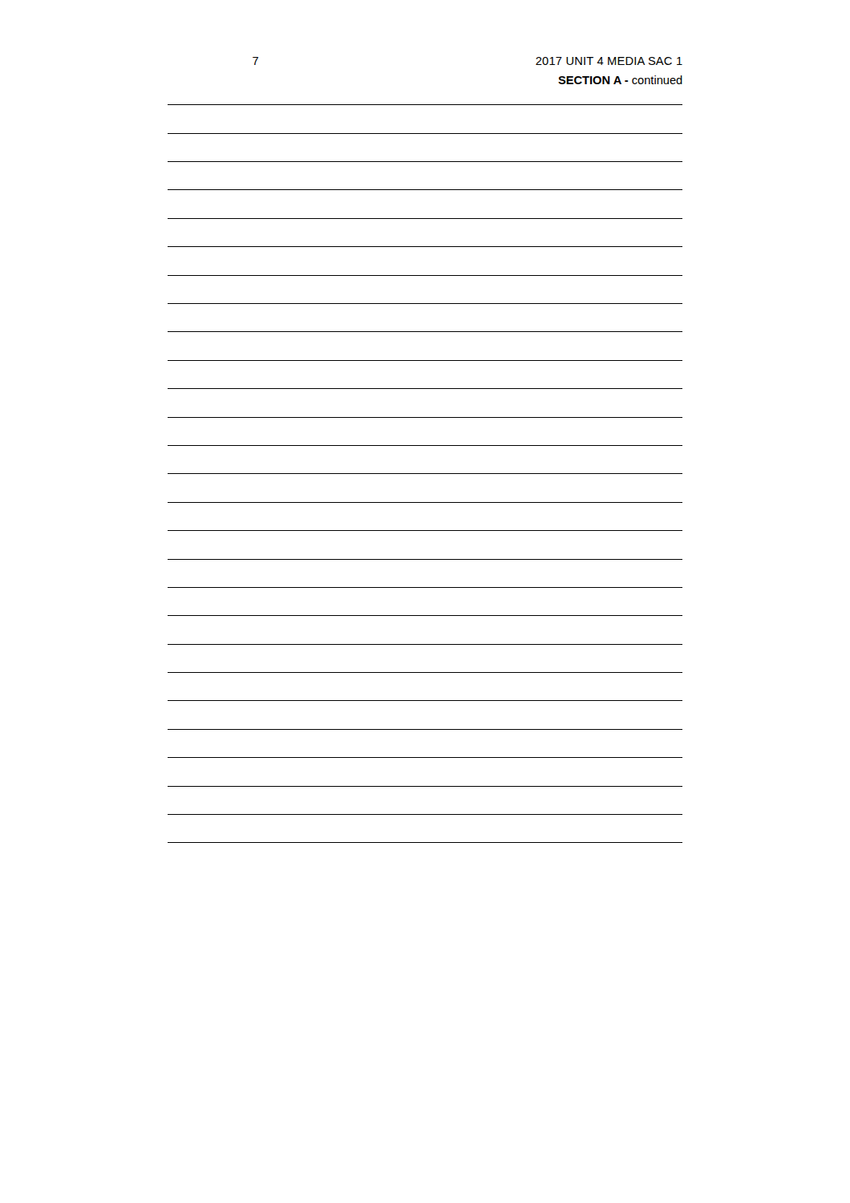7
2017 UNIT 4 MEDIA SAC 1
SECTION A - continued